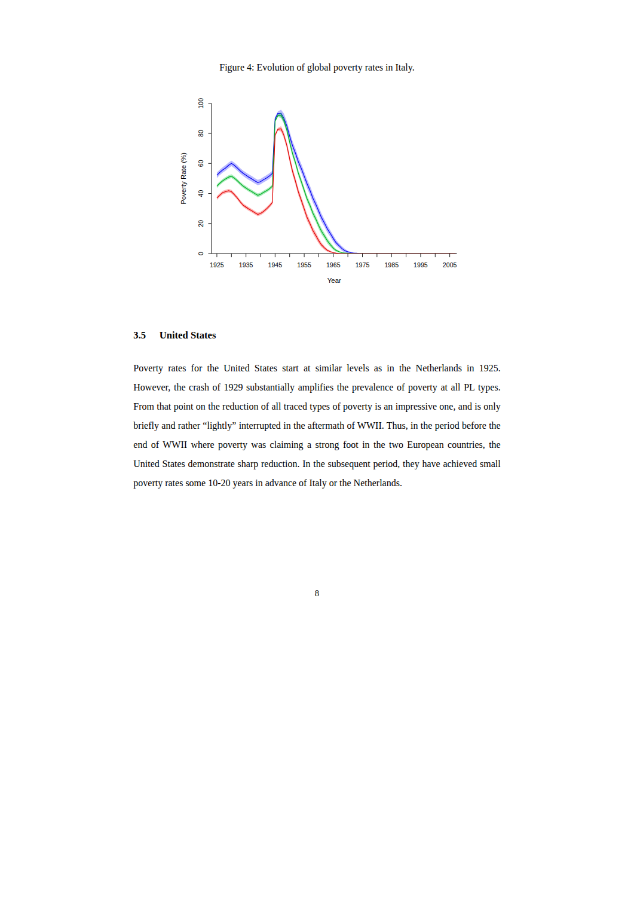Figure 4: Evolution of global poverty rates in Italy.
0 20 40 60 80 100 Poverty Rate (%) 1925 1935 1945 1955 1965 1975 1985 1995 2005 Year
3.5 United States
Poverty rates for the United States start at similar levels as in the Netherlands in 1925. However, the crash of 1929 substantially amplifies the prevalence of poverty at all PL types. From that point on the reduction of all traced types of poverty is an impressive one, and is only briefly and rather “lightly” interrupted in the aftermath of WWII. Thus, in the period before the end of WWII where poverty was claiming a strong foot in the two European countries, the United States demonstrate sharp reduction. In the subsequent period, they have achieved small poverty rates some 10-20 years in advance of Italy or the Netherlands.
8